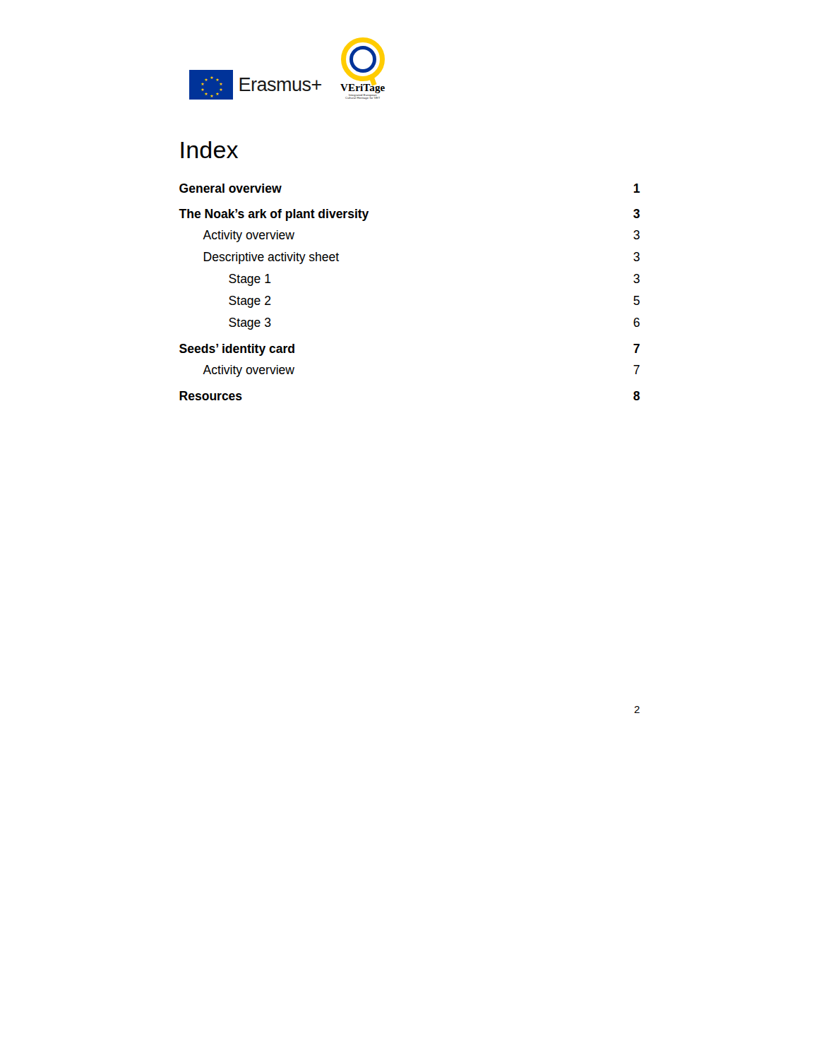★ ★ ★ ★ ★ ★ ★ ★ ★ ★
Erasmus+
VEriTage
Integrated European
Cultural Heritage for VET
Index
| General overview | 1 |
| The Noak’s ark of plant diversity | 3 |
| Activity overview | 3 |
| Descriptive activity sheet | 3 |
| Stage 1 | 3 |
| Stage 2 | 5 |
| Stage 3 | 6 |
| Seeds’ identity card | 7 |
| Activity overview | 7 |
| Resources | 8 |
2